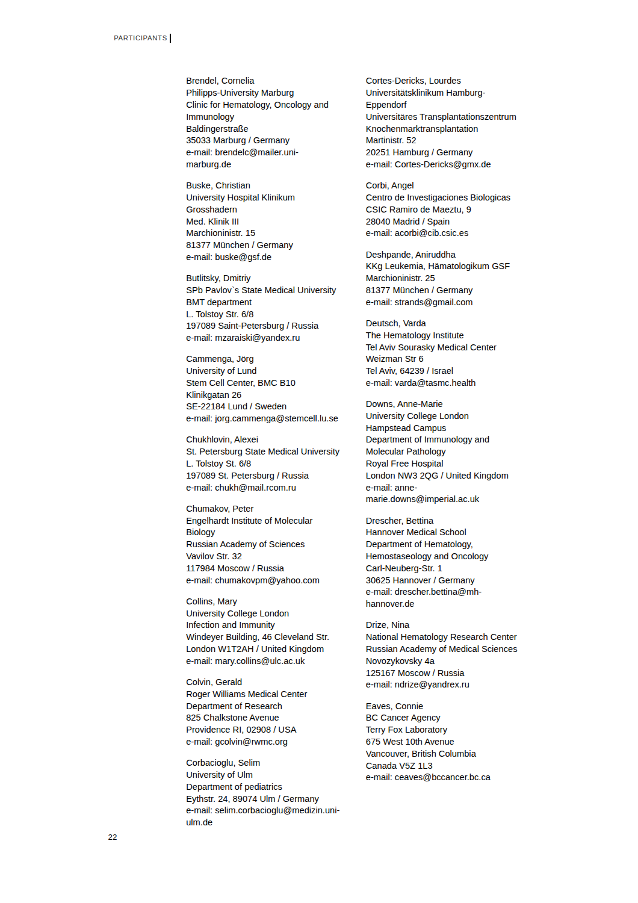PARTICIPANTS
Brendel, Cornelia
Philipps-University Marburg
Clinic for Hematology, Oncology and
Immunology
Baldingerstraße
35033 Marburg / Germany
e-mail: brendelc@mailer.uni-marburg.de
Buske, Christian
University Hospital Klinikum Grosshadern
Med. Klinik III
Marchioninistr. 15
81377 München / Germany
e-mail: buske@gsf.de
Butlitsky, Dmitriy
SPb Pavlov`s State Medical University
BMT department
L. Tolstoy Str. 6/8
197089 Saint-Petersburg / Russia
e-mail: mzaraiski@yandex.ru
Cammenga, Jörg
University of Lund
Stem Cell Center, BMC B10
Klinikgatan 26
SE-22184 Lund / Sweden
e-mail: jorg.cammenga@stemcell.lu.se
Chukhlovin, Alexei
St. Petersburg State Medical University
L. Tolstoy St. 6/8
197089 St. Petersburg / Russia
e-mail: chukh@mail.rcom.ru
Chumakov, Peter
Engelhardt Institute of Molecular Biology
Russian Academy of Sciences
Vavilov Str. 32
117984 Moscow / Russia
e-mail: chumakovpm@yahoo.com
Collins, Mary
University College London
Infection and Immunity
Windeyer Building, 46 Cleveland Str.
London W1T2AH / United Kingdom
e-mail: mary.collins@ulc.ac.uk
Colvin, Gerald
Roger Williams Medical Center
Department of Research
825 Chalkstone Avenue
Providence RI, 02908 / USA
e-mail: gcolvin@rwmc.org
Corbacioglu, Selim
University of Ulm
Department of pediatrics
Eythstr. 24, 89074 Ulm / Germany
e-mail: selim.corbacioglu@medizin.uni-ulm.de
Cortes-Dericks, Lourdes
Universitätsklinikum Hamburg-Eppendorf
Universitäres Transplantationszentrum
Knochenmarktransplantation
Martinistr. 52
20251 Hamburg / Germany
e-mail: Cortes-Dericks@gmx.de
Corbi, Angel
Centro de Investigaciones Biologicas
CSIC Ramiro de Maeztu, 9
28040 Madrid / Spain
e-mail: acorbi@cib.csic.es
Deshpande, Aniruddha
KKg Leukemia, Hämatologikum GSF
Marchioninistr. 25
81377 München / Germany
e-mail: strands@gmail.com
Deutsch, Varda
The Hematology Institute
Tel Aviv Sourasky Medical Center
Weizman Str 6
Tel Aviv, 64239 / Israel
e-mail: varda@tasmc.health
Downs, Anne-Marie
University College London
Hampstead Campus
Department of Immunology and
Molecular Pathology
Royal Free Hospital
London NW3 2QG / United Kingdom
e-mail: anne-marie.downs@imperial.ac.uk
Drescher, Bettina
Hannover Medical School
Department of Hematology,
Hemostaseology and Oncology
Carl-Neuberg-Str. 1
30625 Hannover / Germany
e-mail: drescher.bettina@mh-hannover.de
Drize, Nina
National Hematology Research Center
Russian Academy of Medical Sciences
Novozykovsky 4a
125167 Moscow / Russia
e-mail: ndrize@yandrex.ru
Eaves, Connie
BC Cancer Agency
Terry Fox Laboratory
675 West 10th Avenue
Vancouver, British Columbia
Canada V5Z 1L3
e-mail: ceaves@bccancer.bc.ca
22